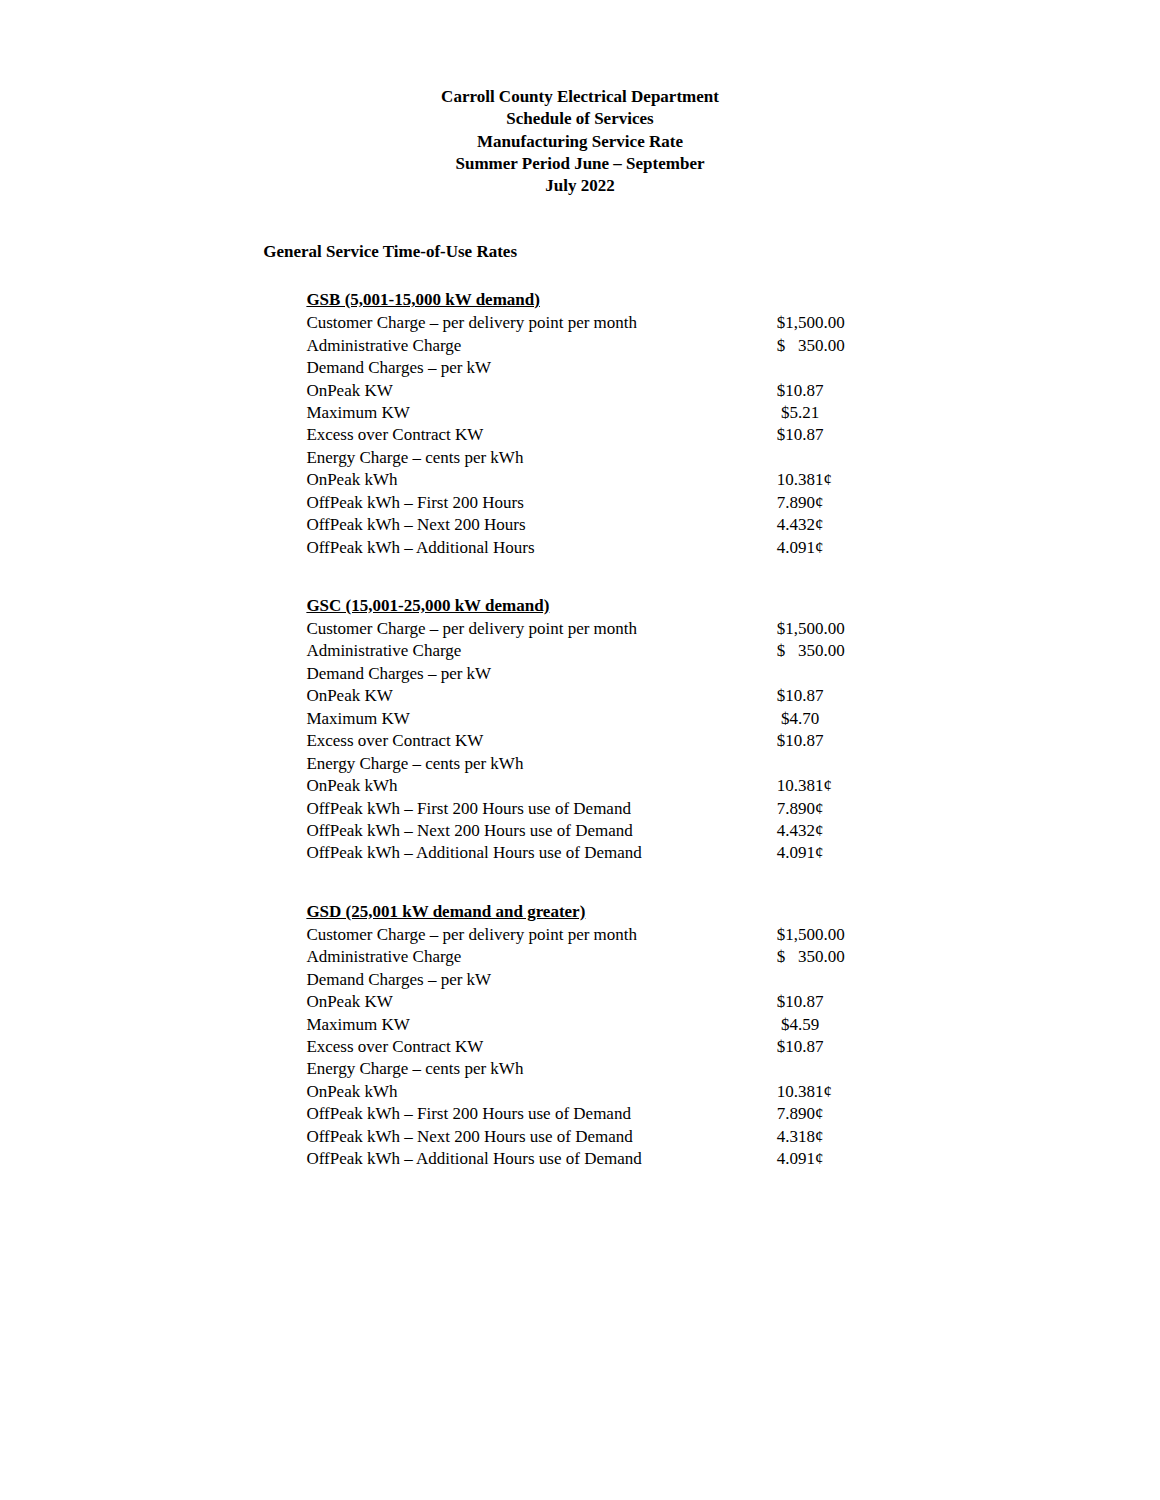Carroll County Electrical Department
Schedule of Services
Manufacturing Service Rate
Summer Period June – September
July 2022
General Service Time-of-Use Rates
GSB (5,001-15,000 kW demand)
| Customer Charge – per delivery point per month | $1,500.00 |
| Administrative Charge | $ 350.00 |
| Demand Charges – per kW | |
| OnPeak KW | $10.87 |
| Maximum KW | $5.21 |
| Excess over Contract KW | $10.87 |
| Energy Charge – cents per kWh | |
| OnPeak kWh | 10.381¢ |
| OffPeak kWh – First 200 Hours | 7.890¢ |
| OffPeak kWh – Next 200 Hours | 4.432¢ |
| OffPeak kWh – Additional Hours | 4.091¢ |
GSC (15,001-25,000 kW demand)
| Customer Charge – per delivery point per month | $1,500.00 |
| Administrative Charge | $ 350.00 |
| Demand Charges – per kW | |
| OnPeak KW | $10.87 |
| Maximum KW | $4.70 |
| Excess over Contract KW | $10.87 |
| Energy Charge – cents per kWh | |
| OnPeak kWh | 10.381¢ |
| OffPeak kWh – First 200 Hours use of Demand | 7.890¢ |
| OffPeak kWh – Next 200 Hours use of Demand | 4.432¢ |
| OffPeak kWh – Additional Hours use of Demand | 4.091¢ |
GSD (25,001 kW demand and greater)
| Customer Charge – per delivery point per month | $1,500.00 |
| Administrative Charge | $ 350.00 |
| Demand Charges – per kW | |
| OnPeak KW | $10.87 |
| Maximum KW | $4.59 |
| Excess over Contract KW | $10.87 |
| Energy Charge – cents per kWh | |
| OnPeak kWh | 10.381¢ |
| OffPeak kWh – First 200 Hours use of Demand | 7.890¢ |
| OffPeak kWh – Next 200 Hours use of Demand | 4.318¢ |
| OffPeak kWh – Additional Hours use of Demand | 4.091¢ |